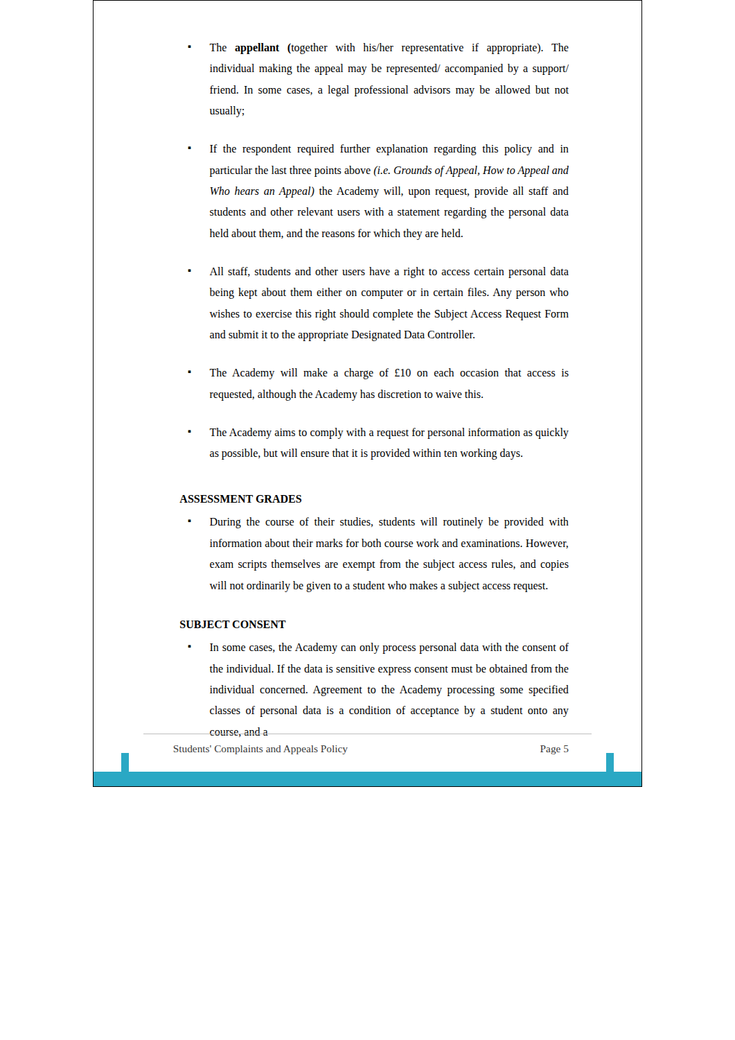The appellant (together with his/her representative if appropriate). The individual making the appeal may be represented/ accompanied by a support/ friend. In some cases, a legal professional advisors may be allowed but not usually;
If the respondent required further explanation regarding this policy and in particular the last three points above (i.e. Grounds of Appeal, How to Appeal and Who hears an Appeal) the Academy will, upon request, provide all staff and students and other relevant users with a statement regarding the personal data held about them, and the reasons for which they are held.
All staff, students and other users have a right to access certain personal data being kept about them either on computer or in certain files. Any person who wishes to exercise this right should complete the Subject Access Request Form and submit it to the appropriate Designated Data Controller.
The Academy will make a charge of £10 on each occasion that access is requested, although the Academy has discretion to waive this.
The Academy aims to comply with a request for personal information as quickly as possible, but will ensure that it is provided within ten working days.
Assessment Grades
During the course of their studies, students will routinely be provided with information about their marks for both course work and examinations. However, exam scripts themselves are exempt from the subject access rules, and copies will not ordinarily be given to a student who makes a subject access request.
Subject Consent
In some cases, the Academy can only process personal data with the consent of the individual. If the data is sensitive express consent must be obtained from the individual concerned. Agreement to the Academy processing some specified classes of personal data is a condition of acceptance by a student onto any course, and a
Students' Complaints and Appeals Policy
Page 5